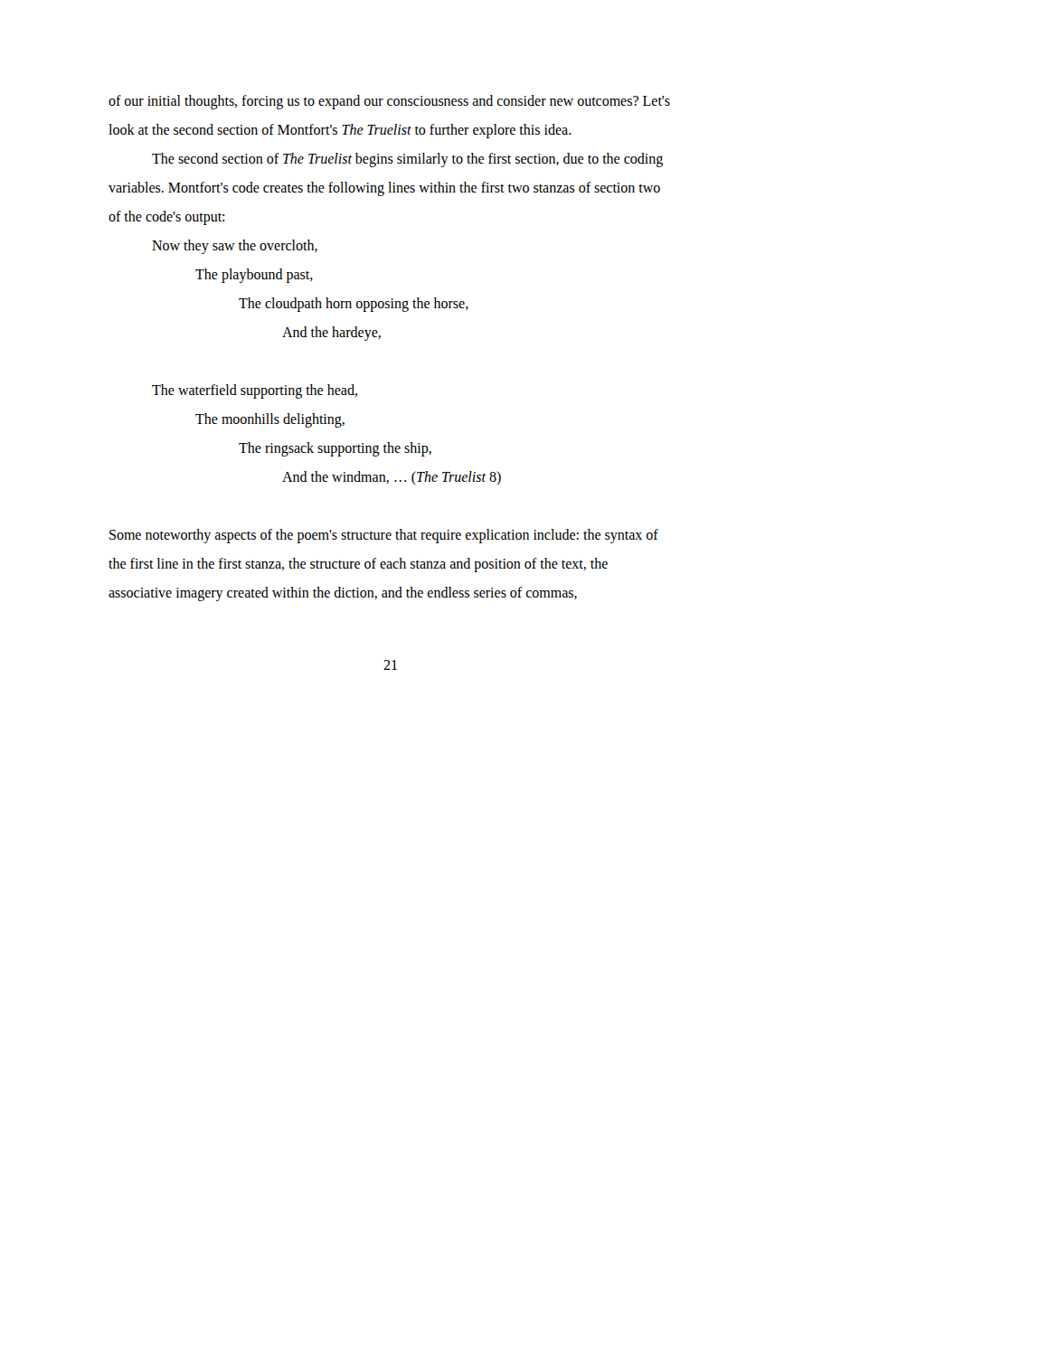of our initial thoughts, forcing us to expand our consciousness and consider new outcomes? Let's look at the second section of Montfort's The Truelist to further explore this idea.
The second section of The Truelist begins similarly to the first section, due to the coding variables. Montfort's code creates the following lines within the first two stanzas of section two of the code's output:
Now they saw the overcloth,
The playbound past,
The cloudpath horn opposing the horse,
And the hardeye,
The waterfield supporting the head,
The moonhills delighting,
The ringsack supporting the ship,
And the windman, … (The Truelist 8)
Some noteworthy aspects of the poem's structure that require explication include: the syntax of the first line in the first stanza, the structure of each stanza and position of the text, the associative imagery created within the diction, and the endless series of commas,
21